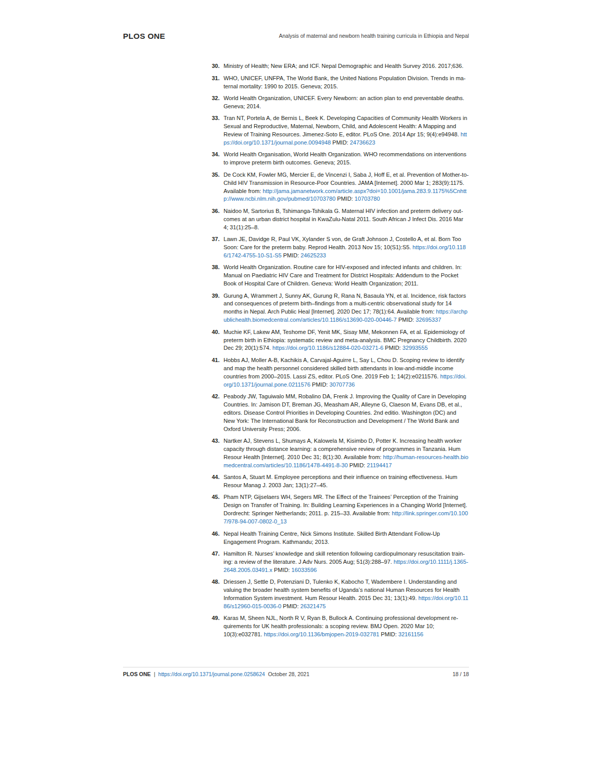PLOS ONE
Analysis of maternal and newborn health training curricula in Ethiopia and Nepal
30. Ministry of Health; New ERA; and ICF. Nepal Demographic and Health Survey 2016. 2017;636.
31. WHO, UNICEF, UNFPA, The World Bank, the United Nations Population Division. Trends in maternal mortality: 1990 to 2015. Geneva; 2015.
32. World Health Organization, UNICEF. Every Newborn: an action plan to end preventable deaths. Geneva; 2014.
33. Tran NT, Portela A, de Bernis L, Beek K. Developing Capacities of Community Health Workers in Sexual and Reproductive, Maternal, Newborn, Child, and Adolescent Health: A Mapping and Review of Training Resources. Jimenez-Soto E, editor. PLoS One. 2014 Apr 15; 9(4):e94948. https://doi.org/10.1371/journal.pone.0094948 PMID: 24736623
34. World Health Organisation, World Health Organization. WHO recommendations on interventions to improve preterm birth outcomes. Geneva; 2015.
35. De Cock KM, Fowler MG, Mercier E, de Vincenzi I, Saba J, Hoff E, et al. Prevention of Mother-to-Child HIV Transmission in Resource-Poor Countries. JAMA [Internet]. 2000 Mar 1; 283(9):1175. Available from: http://jama.jamanetwork.com/article.aspx?doi=10.1001/jama.283.9.1175%5Cnhttp://www.ncbi.nlm.nih.gov/pubmed/10703780 PMID: 10703780
36. Naidoo M, Sartorius B, Tshimanga-Tshikala G. Maternal HIV infection and preterm delivery outcomes at an urban district hospital in KwaZulu-Natal 2011. South African J Infect Dis. 2016 Mar 4; 31(1):25–8.
37. Lawn JE, Davidge R, Paul VK, Xylander S von, de Graft Johnson J, Costello A, et al. Born Too Soon: Care for the preterm baby. Reprod Health. 2013 Nov 15; 10(S1):S5. https://doi.org/10.1186/1742-4755-10-S1-S5 PMID: 24625233
38. World Health Organization. Routine care for HIV-exposed and infected infants and children. In: Manual on Paediatric HIV Care and Treatment for District Hospitals: Addendum to the Pocket Book of Hospital Care of Children. Geneva: World Health Organization; 2011.
39. Gurung A, Wrammert J, Sunny AK, Gurung R, Rana N, Basaula YN, et al. Incidence, risk factors and consequences of preterm birth–findings from a multi-centric observational study for 14 months in Nepal. Arch Public Heal [Internet]. 2020 Dec 17; 78(1):64. Available from: https://archpublichealth.biomedcentral.com/articles/10.1186/s13690-020-00446-7 PMID: 32695337
40. Muchie KF, Lakew AM, Teshome DF, Yenit MK, Sisay MM, Mekonnen FA, et al. Epidemiology of preterm birth in Ethiopia: systematic review and meta-analysis. BMC Pregnancy Childbirth. 2020 Dec 29; 20(1):574. https://doi.org/10.1186/s12884-020-03271-6 PMID: 32993555
41. Hobbs AJ, Moller A-B, Kachikis A, Carvajal-Aguirre L, Say L, Chou D. Scoping review to identify and map the health personnel considered skilled birth attendants in low-and-middle income countries from 2000–2015. Lassi ZS, editor. PLoS One. 2019 Feb 1; 14(2):e0211576. https://doi.org/10.1371/journal.pone.0211576 PMID: 30707736
42. Peabody JW, Taguiwalo MM, Robalino DA, Frenk J. Improving the Quality of Care in Developing Countries. In: Jamison DT, Breman JG, Measham AR, Alleyne G, Claeson M, Evans DB, et al., editors. Disease Control Priorities in Developing Countries. 2nd editio. Washington (DC) and New York: The International Bank for Reconstruction and Development / The World Bank and Oxford University Press; 2006.
43. Nartker AJ, Stevens L, Shumays A, Kalowela M, Kisimbo D, Potter K. Increasing health worker capacity through distance learning: a comprehensive review of programmes in Tanzania. Hum Resour Health [Internet]. 2010 Dec 31; 8(1):30. Available from: http://human-resources-health.biomedcentral.com/articles/10.1186/1478-4491-8-30 PMID: 21194417
44. Santos A, Stuart M. Employee perceptions and their influence on training effectiveness. Hum Resour Manag J. 2003 Jan; 13(1):27–45.
45. Pham NTP, Gijselaers WH, Segers MR. The Effect of the Trainees’ Perception of the Training Design on Transfer of Training. In: Building Learning Experiences in a Changing World [Internet]. Dordrecht: Springer Netherlands; 2011. p. 215–33. Available from: http://link.springer.com/10.1007/978-94-007-0802-0_13
46. Nepal Health Training Centre, Nick Simons Institute. Skilled Birth Attendant Follow-Up Engagement Program. Kathmandu; 2013.
47. Hamilton R. Nurses’ knowledge and skill retention following cardiopulmonary resuscitation training: a review of the literature. J Adv Nurs. 2005 Aug; 51(3):288–97. https://doi.org/10.1111/j.1365-2648.2005.03491.x PMID: 16033596
48. Driessen J, Settle D, Potenziani D, Tulenko K, Kabocho T, Wadembere I. Understanding and valuing the broader health system benefits of Uganda’s national Human Resources for Health Information System investment. Hum Resour Health. 2015 Dec 31; 13(1):49. https://doi.org/10.1186/s12960-015-0036-0 PMID: 26321475
49. Karas M, Sheen NJL, North R V, Ryan B, Bullock A. Continuing professional development requirements for UK health professionals: a scoping review. BMJ Open. 2020 Mar 10; 10(3):e032781. https://doi.org/10.1136/bmjopen-2019-032781 PMID: 32161156
PLOS ONE | https://doi.org/10.1371/journal.pone.0258624 October 28, 2021
18 / 18